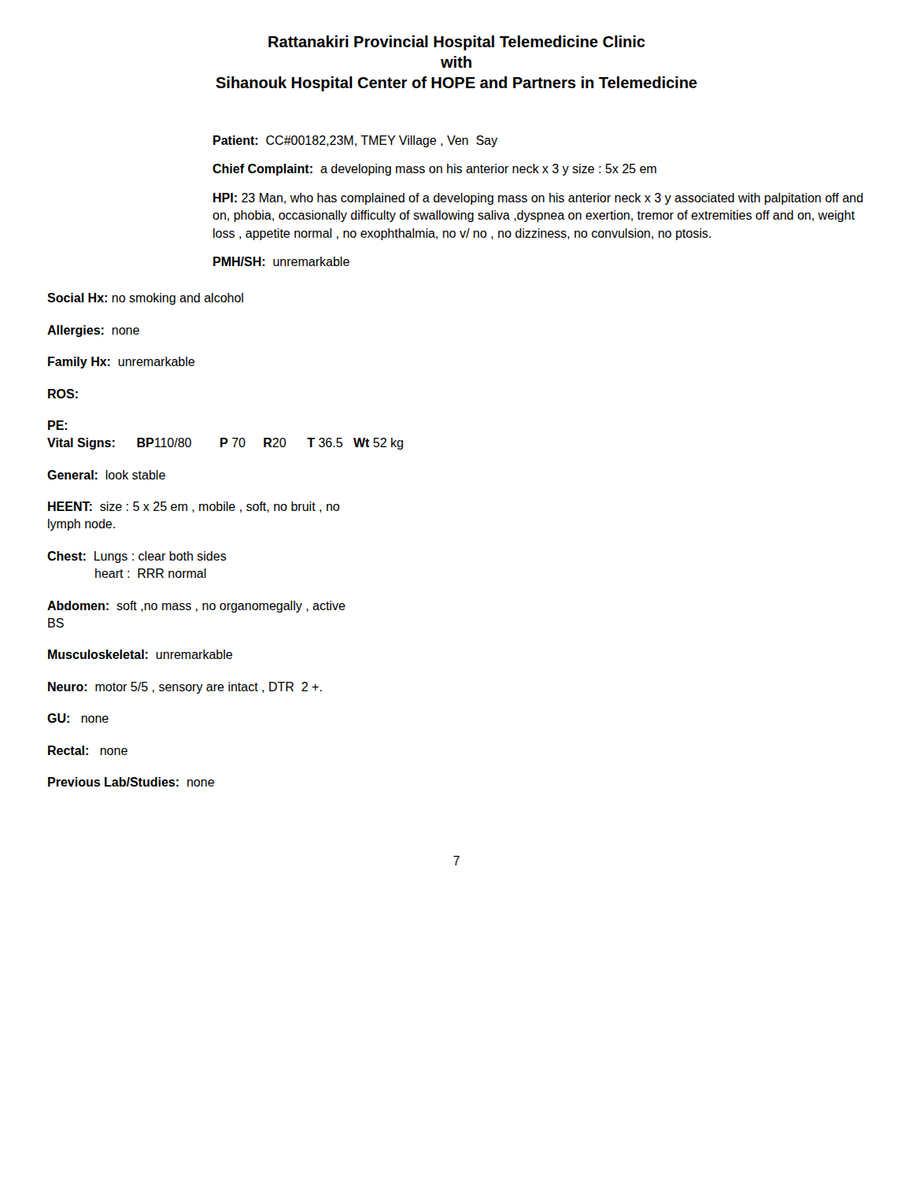Rattanakiri Provincial Hospital Telemedicine Clinic
with
Sihanouk Hospital Center of HOPE and Partners in Telemedicine
Patient: CC#00182,23M, TMEY Village , Ven Say
Chief Complaint: a developing mass on his anterior neck x 3 y size : 5x 25 em
HPI: 23 Man, who has complained of a developing mass on his anterior neck x 3 y associated with palpitation off and on, phobia, occasionally difficulty of swallowing saliva ,dyspnea on exertion, tremor of extremities off and on, weight loss , appetite normal , no exophthalmia, no v/ no , no dizziness, no convulsion, no ptosis.
PMH/SH: unremarkable
Social Hx: no smoking and alcohol
Allergies: none
Family Hx: unremarkable
ROS:
PE:
Vital Signs: BP110/80 P 70 R20 T 36.5 Wt 52 kg
General: look stable
HEENT: size : 5 x 25 em , mobile , soft, no bruit , no lymph node.
Chest: Lungs : clear both sides
heart : RRR normal
Abdomen: soft ,no mass , no organomegally , active BS
Musculoskeletal: unremarkable
Neuro: motor 5/5 , sensory are intact , DTR 2 +.
GU: none
Rectal: none
Previous Lab/Studies: none
7